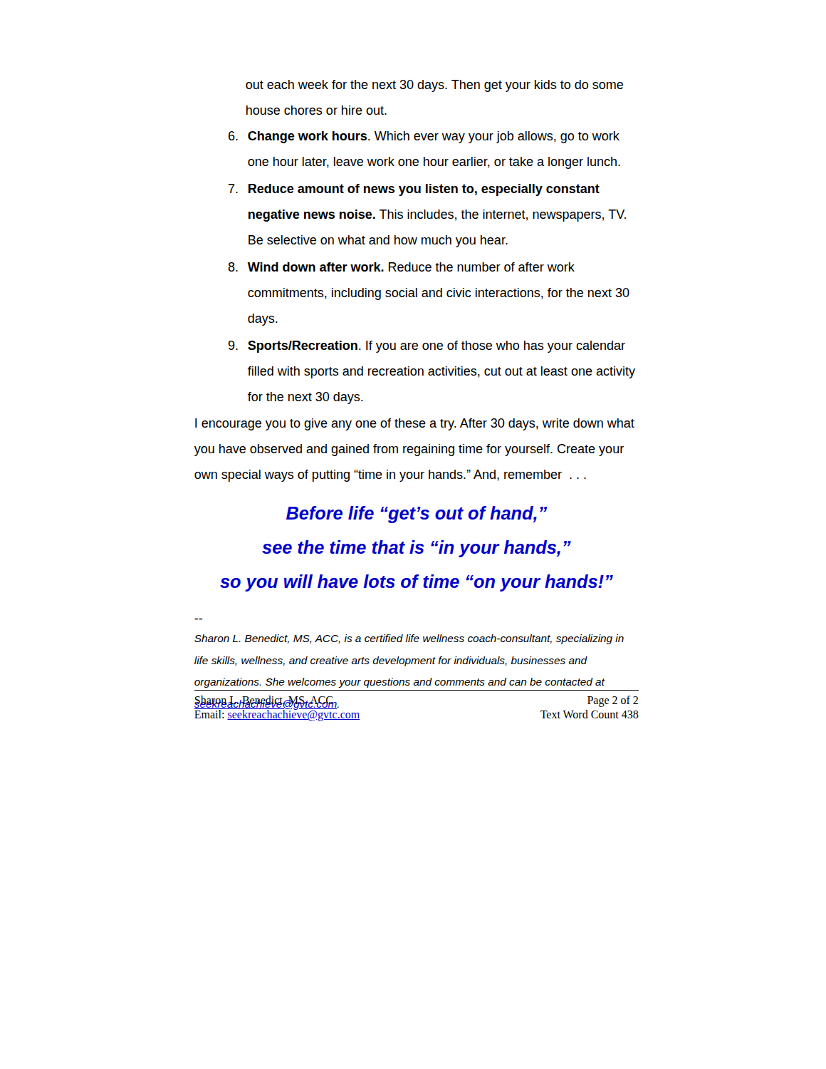out each week for the next 30 days. Then get your kids to do some house chores or hire out.
Change work hours. Which ever way your job allows, go to work one hour later, leave work one hour earlier, or take a longer lunch.
Reduce amount of news you listen to, especially constant negative news noise. This includes, the internet, newspapers, TV. Be selective on what and how much you hear.
Wind down after work. Reduce the number of after work commitments, including social and civic interactions, for the next 30 days.
Sports/Recreation. If you are one of those who has your calendar filled with sports and recreation activities, cut out at least one activity for the next 30 days.
I encourage you to give any one of these a try. After 30 days, write down what you have observed and gained from regaining time for yourself. Create your own special ways of putting “time in your hands.” And, remember . . .
Before life “get’s out of hand,” see the time that is “in your hands,” so you will have lots of time “on your hands!”
--
Sharon L. Benedict, MS, ACC, is a certified life wellness coach-consultant, specializing in life skills, wellness, and creative arts development for individuals, businesses and organizations. She welcomes your questions and comments and can be contacted at seekreachachieve@gvtc.com.
| Sharon L. Benedict, MS, ACC | Page 2 of 2 |
| Email: seekreachachieve@gvtc.com | Text Word Count 438 |